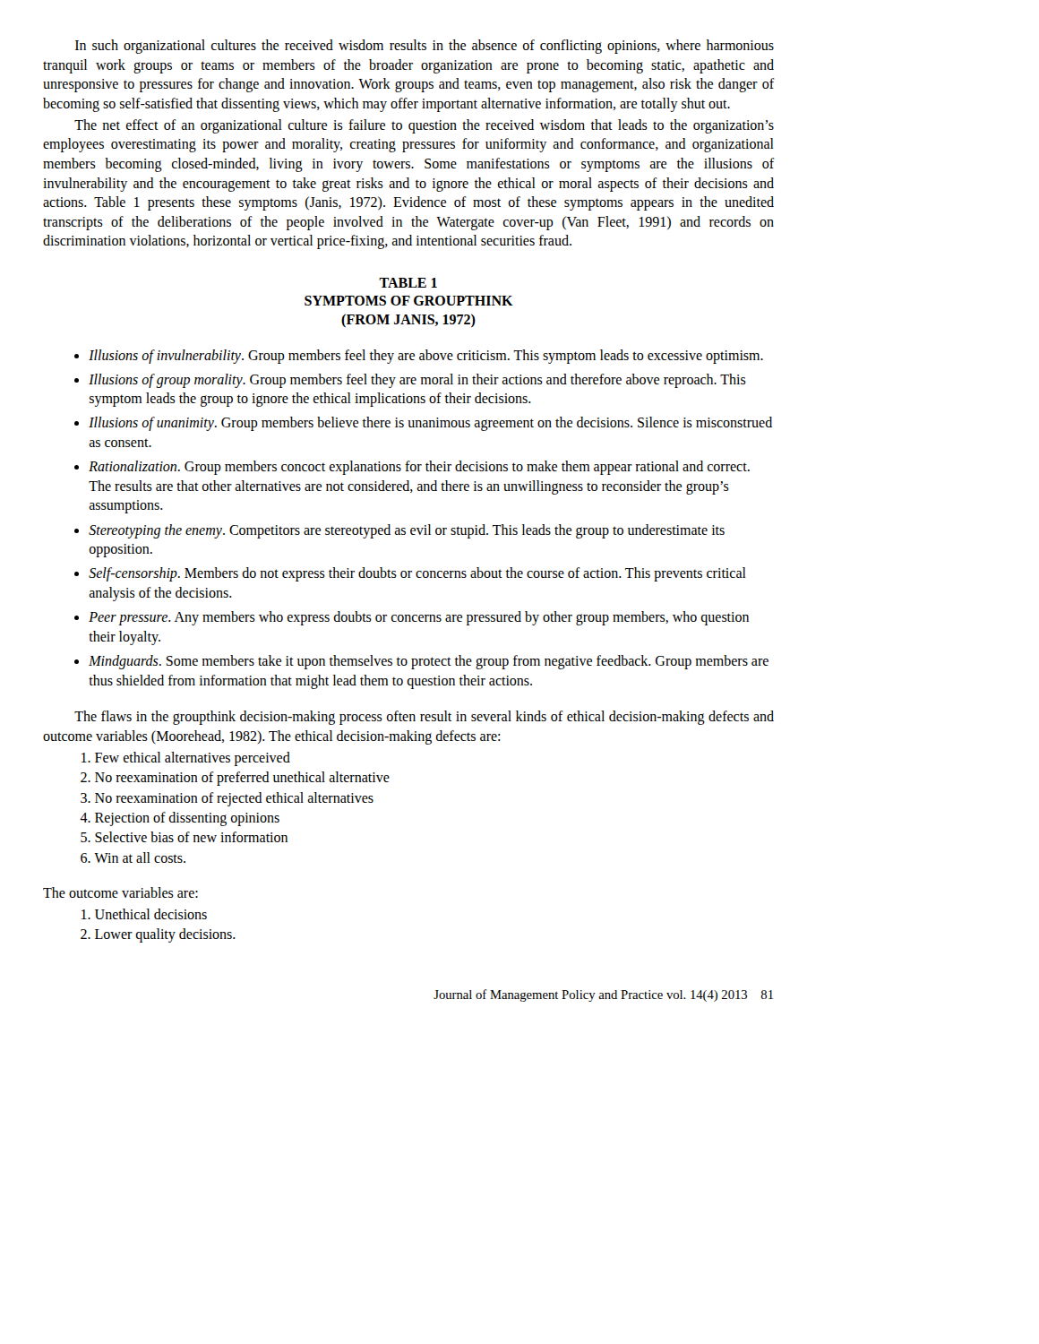In such organizational cultures the received wisdom results in the absence of conflicting opinions, where harmonious tranquil work groups or teams or members of the broader organization are prone to becoming static, apathetic and unresponsive to pressures for change and innovation. Work groups and teams, even top management, also risk the danger of becoming so self-satisfied that dissenting views, which may offer important alternative information, are totally shut out.
The net effect of an organizational culture is failure to question the received wisdom that leads to the organization’s employees overestimating its power and morality, creating pressures for uniformity and conformance, and organizational members becoming closed-minded, living in ivory towers. Some manifestations or symptoms are the illusions of invulnerability and the encouragement to take great risks and to ignore the ethical or moral aspects of their decisions and actions. Table 1 presents these symptoms (Janis, 1972). Evidence of most of these symptoms appears in the unedited transcripts of the deliberations of the people involved in the Watergate cover-up (Van Fleet, 1991) and records on discrimination violations, horizontal or vertical price-fixing, and intentional securities fraud.
TABLE 1 SYMPTOMS OF GROUPTHINK (FROM JANIS, 1972)
Illusions of invulnerability. Group members feel they are above criticism. This symptom leads to excessive optimism.
Illusions of group morality. Group members feel they are moral in their actions and therefore above reproach. This symptom leads the group to ignore the ethical implications of their decisions.
Illusions of unanimity. Group members believe there is unanimous agreement on the decisions. Silence is misconstrued as consent.
Rationalization. Group members concoct explanations for their decisions to make them appear rational and correct. The results are that other alternatives are not considered, and there is an unwillingness to reconsider the group’s assumptions.
Stereotyping the enemy. Competitors are stereotyped as evil or stupid. This leads the group to underestimate its opposition.
Self-censorship. Members do not express their doubts or concerns about the course of action. This prevents critical analysis of the decisions.
Peer pressure. Any members who express doubts or concerns are pressured by other group members, who question their loyalty.
Mindguards. Some members take it upon themselves to protect the group from negative feedback. Group members are thus shielded from information that might lead them to question their actions.
The flaws in the groupthink decision-making process often result in several kinds of ethical decision-making defects and outcome variables (Moorehead, 1982). The ethical decision-making defects are:
Few ethical alternatives perceived
No reexamination of preferred unethical alternative
No reexamination of rejected ethical alternatives
Rejection of dissenting opinions
Selective bias of new information
Win at all costs.
The outcome variables are:
Unethical decisions
Lower quality decisions.
Journal of Management Policy and Practice vol. 14(4) 2013 81